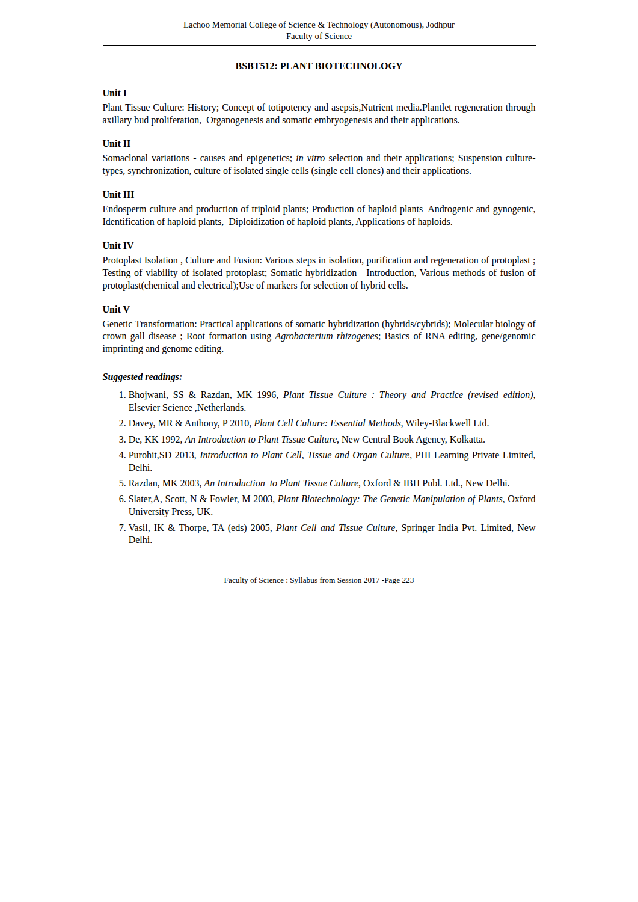Lachoo Memorial College of Science & Technology (Autonomous), Jodhpur Faculty of Science
BSBT512: PLANT BIOTECHNOLOGY
Unit I
Plant Tissue Culture: History; Concept of totipotency and asepsis,Nutrient media.Plantlet regeneration through axillary bud proliferation, Organogenesis and somatic embryogenesis and their applications.
Unit II
Somaclonal variations - causes and epigenetics; in vitro selection and their applications; Suspension culture- types, synchronization, culture of isolated single cells (single cell clones) and their applications.
Unit III
Endosperm culture and production of triploid plants; Production of haploid plants–Androgenic and gynogenic, Identification of haploid plants, Diploidization of haploid plants, Applications of haploids.
Unit IV
Protoplast Isolation , Culture and Fusion: Various steps in isolation, purification and regeneration of protoplast ; Testing of viability of isolated protoplast; Somatic hybridization—Introduction, Various methods of fusion of protoplast(chemical and electrical);Use of markers for selection of hybrid cells.
Unit V
Genetic Transformation: Practical applications of somatic hybridization (hybrids/cybrids); Molecular biology of crown gall disease ; Root formation using Agrobacterium rhizogenes; Basics of RNA editing, gene/genomic imprinting and genome editing.
Suggested readings:
Bhojwani, SS & Razdan, MK 1996, Plant Tissue Culture : Theory and Practice (revised edition), Elsevier Science ,Netherlands.
Davey, MR & Anthony, P 2010, Plant Cell Culture: Essential Methods, Wiley-Blackwell Ltd.
De, KK 1992, An Introduction to Plant Tissue Culture, New Central Book Agency, Kolkatta.
Purohit,SD 2013, Introduction to Plant Cell, Tissue and Organ Culture, PHI Learning Private Limited, Delhi.
Razdan, MK 2003, An Introduction to Plant Tissue Culture, Oxford & IBH Publ. Ltd., New Delhi.
Slater,A, Scott, N & Fowler, M 2003, Plant Biotechnology: The Genetic Manipulation of Plants, Oxford University Press, UK.
Vasil, IK & Thorpe, TA (eds) 2005, Plant Cell and Tissue Culture, Springer India Pvt. Limited, New Delhi.
Faculty of Science : Syllabus from Session 2017 -Page 223